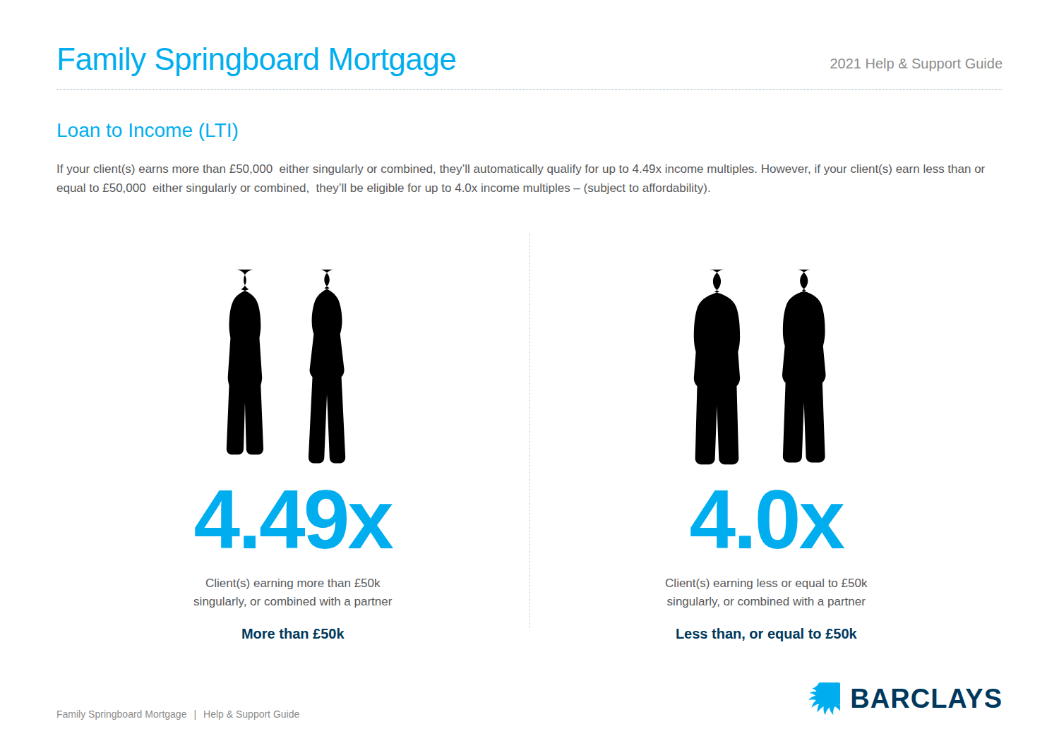Family Springboard Mortgage
2021 Help & Support Guide
Loan to Income (LTI)
If your client(s) earns more than £50,000 either singularly or combined, they’ll automatically qualify for up to 4.49x income multiples. However, if your client(s) earn less than or equal to £50,000 either singularly or combined, they’ll be eligible for up to 4.0x income multiples – (subject to affordability).
4.49x
Client(s) earning more than £50k
singularly, or combined with a partner
More than £50k
4.0x
Client(s) earning less or equal to £50k
singularly, or combined with a partner
Less than, or equal to £50k
Family Springboard Mortgage|Help & Support Guide
BARCLAYS